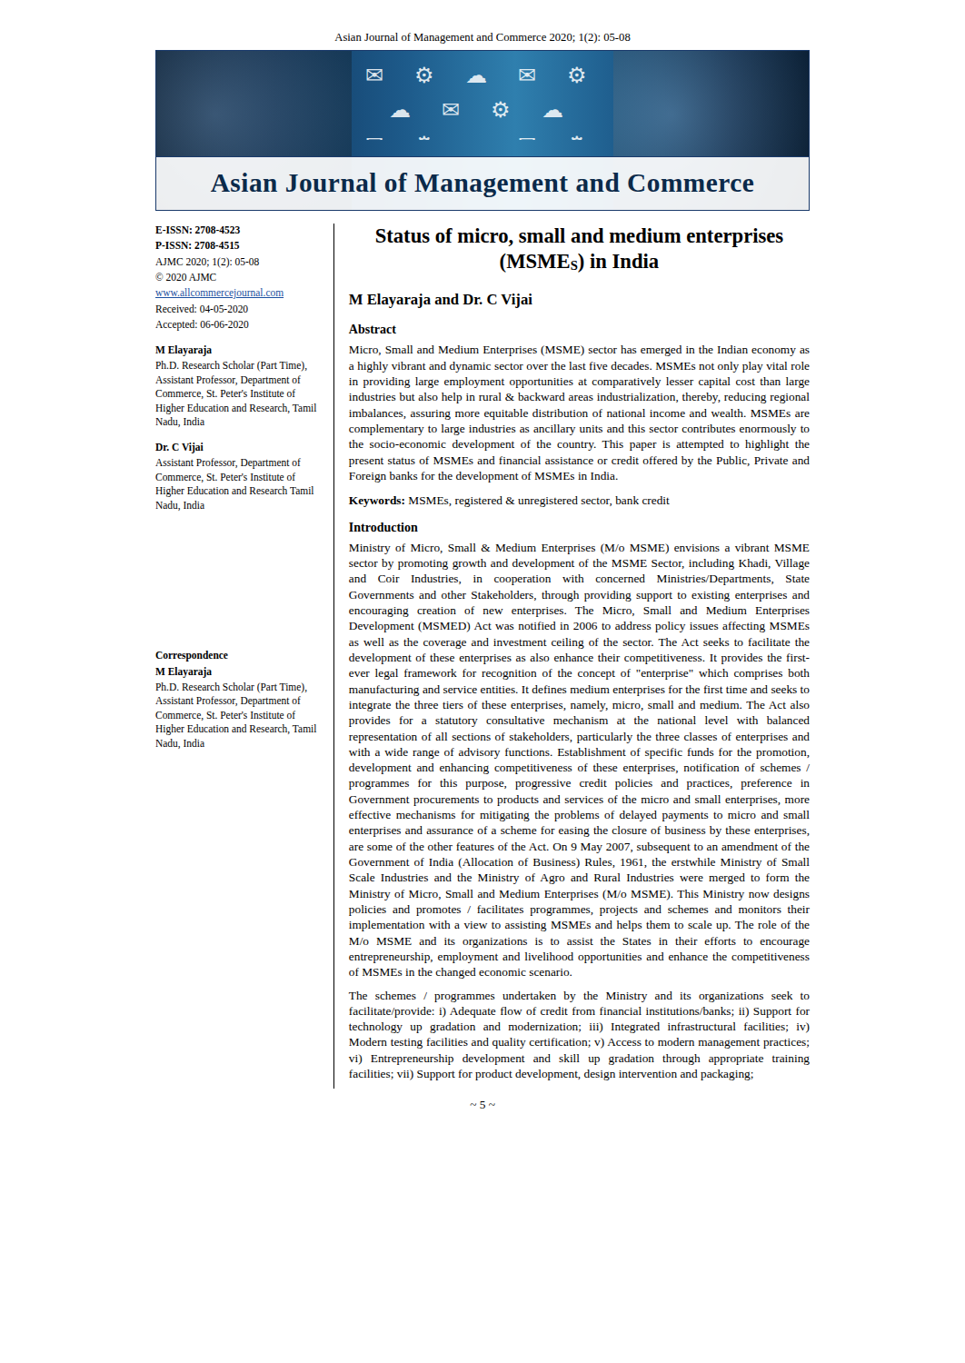Asian Journal of Management and Commerce 2020; 1(2): 05-08
✉ ⚙ ☁ ✉ ⚙ ☁ ✉ ⚙ ☁ ✉ ⚙ ☁ ✉ ⚙ ☁ ✉ ⚙ ☁
Asian Journal of Management and Commerce
E-ISSN: 2708-4523
P-ISSN: 2708-4515
AJMC 2020; 1(2): 05-08
© 2020 AJMC
www.allcommercejournal.com
Received: 04-05-2020
Accepted: 06-06-2020
M Elayaraja
Ph.D. Research Scholar (Part Time), Assistant Professor, Department of Commerce, St. Peter's Institute of Higher Education and Research, Tamil Nadu, India
Dr. C Vijai
Assistant Professor, Department of Commerce, St. Peter's Institute of Higher Education and Research Tamil Nadu, India
Correspondence
M Elayaraja
Ph.D. Research Scholar (Part Time), Assistant Professor, Department of Commerce, St. Peter's Institute of Higher Education and Research, Tamil Nadu, India
Status of micro, small and medium enterprises (MSMES) in India
M Elayaraja and Dr. C Vijai
Abstract
Micro, Small and Medium Enterprises (MSME) sector has emerged in the Indian economy as a highly vibrant and dynamic sector over the last five decades. MSMEs not only play vital role in providing large employment opportunities at comparatively lesser capital cost than large industries but also help in rural & backward areas industrialization, thereby, reducing regional imbalances, assuring more equitable distribution of national income and wealth. MSMEs are complementary to large industries as ancillary units and this sector contributes enormously to the socio-economic development of the country. This paper is attempted to highlight the present status of MSMEs and financial assistance or credit offered by the Public, Private and Foreign banks for the development of MSMEs in India.
Keywords: MSMEs, registered & unregistered sector, bank credit
Introduction
Ministry of Micro, Small & Medium Enterprises (M/o MSME) envisions a vibrant MSME sector by promoting growth and development of the MSME Sector, including Khadi, Village and Coir Industries, in cooperation with concerned Ministries/Departments, State Governments and other Stakeholders, through providing support to existing enterprises and encouraging creation of new enterprises. The Micro, Small and Medium Enterprises Development (MSMED) Act was notified in 2006 to address policy issues affecting MSMEs as well as the coverage and investment ceiling of the sector. The Act seeks to facilitate the development of these enterprises as also enhance their competitiveness. It provides the first-ever legal framework for recognition of the concept of "enterprise" which comprises both manufacturing and service entities. It defines medium enterprises for the first time and seeks to integrate the three tiers of these enterprises, namely, micro, small and medium. The Act also provides for a statutory consultative mechanism at the national level with balanced representation of all sections of stakeholders, particularly the three classes of enterprises and with a wide range of advisory functions. Establishment of specific funds for the promotion, development and enhancing competitiveness of these enterprises, notification of schemes / programmes for this purpose, progressive credit policies and practices, preference in Government procurements to products and services of the micro and small enterprises, more effective mechanisms for mitigating the problems of delayed payments to micro and small enterprises and assurance of a scheme for easing the closure of business by these enterprises, are some of the other features of the Act. On 9 May 2007, subsequent to an amendment of the Government of India (Allocation of Business) Rules, 1961, the erstwhile Ministry of Small Scale Industries and the Ministry of Agro and Rural Industries were merged to form the Ministry of Micro, Small and Medium Enterprises (M/o MSME). This Ministry now designs policies and promotes / facilitates programmes, projects and schemes and monitors their implementation with a view to assisting MSMEs and helps them to scale up. The role of the M/o MSME and its organizations is to assist the States in their efforts to encourage entrepreneurship, employment and livelihood opportunities and enhance the competitiveness of MSMEs in the changed economic scenario.
The schemes / programmes undertaken by the Ministry and its organizations seek to facilitate/provide: i) Adequate flow of credit from financial institutions/banks; ii) Support for technology up gradation and modernization; iii) Integrated infrastructural facilities; iv) Modern testing facilities and quality certification; v) Access to modern management practices; vi) Entrepreneurship development and skill up gradation through appropriate training facilities; vii) Support for product development, design intervention and packaging;
~ 5 ~